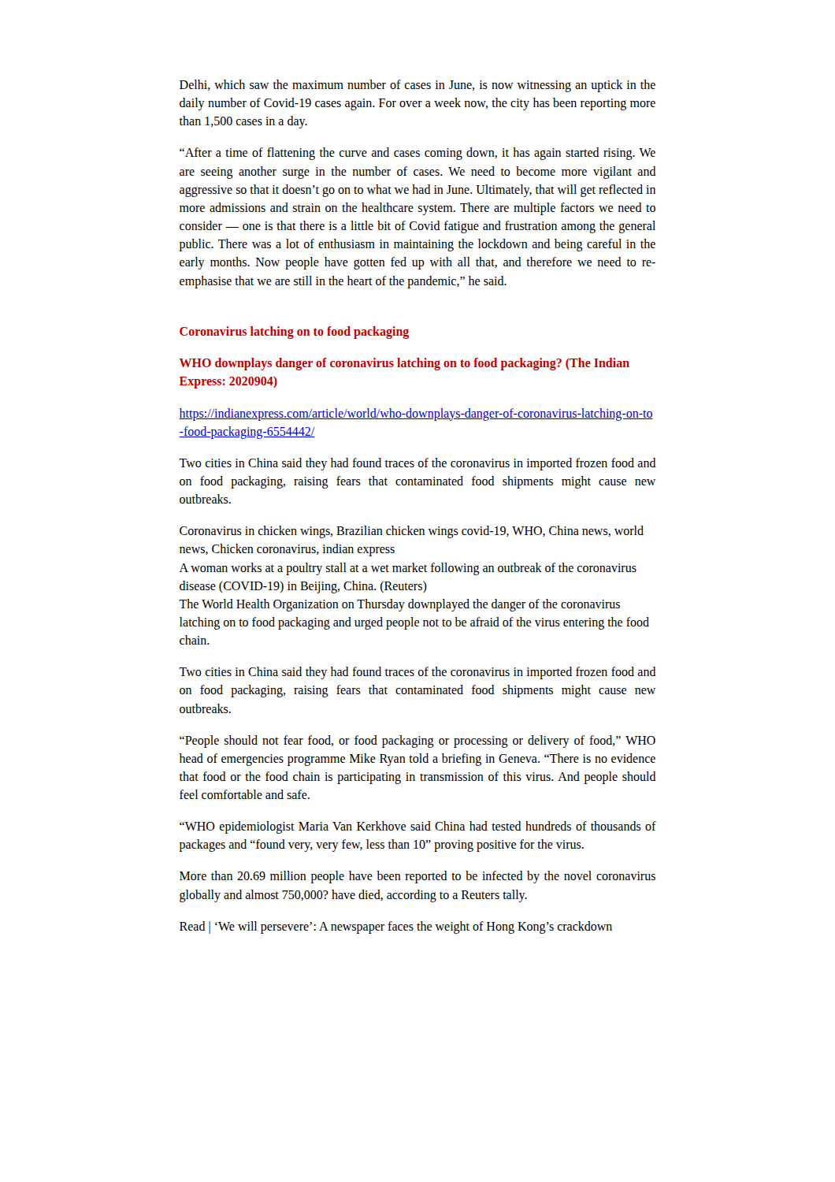Delhi, which saw the maximum number of cases in June, is now witnessing an uptick in the daily number of Covid-19 cases again. For over a week now, the city has been reporting more than 1,500 cases in a day.
“After a time of flattening the curve and cases coming down, it has again started rising. We are seeing another surge in the number of cases. We need to become more vigilant and aggressive so that it doesn’t go on to what we had in June. Ultimately, that will get reflected in more admissions and strain on the healthcare system. There are multiple factors we need to consider — one is that there is a little bit of Covid fatigue and frustration among the general public. There was a lot of enthusiasm in maintaining the lockdown and being careful in the early months. Now people have gotten fed up with all that, and therefore we need to re-emphasise that we are still in the heart of the pandemic,” he said.
Coronavirus latching on to food packaging
WHO downplays danger of coronavirus latching on to food packaging? (The Indian Express: 2020904)
https://indianexpress.com/article/world/who-downplays-danger-of-coronavirus-latching-on-to-food-packaging-6554442/
Two cities in China said they had found traces of the coronavirus in imported frozen food and on food packaging, raising fears that contaminated food shipments might cause new outbreaks.
Coronavirus in chicken wings, Brazilian chicken wings covid-19, WHO, China news, world news, Chicken coronavirus, indian express A woman works at a poultry stall at a wet market following an outbreak of the coronavirus disease (COVID-19) in Beijing, China. (Reuters) The World Health Organization on Thursday downplayed the danger of the coronavirus latching on to food packaging and urged people not to be afraid of the virus entering the food chain.
Two cities in China said they had found traces of the coronavirus in imported frozen food and on food packaging, raising fears that contaminated food shipments might cause new outbreaks.
“People should not fear food, or food packaging or processing or delivery of food,” WHO head of emergencies programme Mike Ryan told a briefing in Geneva. “There is no evidence that food or the food chain is participating in transmission of this virus. And people should feel comfortable and safe.
“WHO epidemiologist Maria Van Kerkhove said China had tested hundreds of thousands of packages and “found very, very few, less than 10” proving positive for the virus.
More than 20.69 million people have been reported to be infected by the novel coronavirus globally and almost 750,000? have died, according to a Reuters tally.
Read | ‘We will persevere’: A newspaper faces the weight of Hong Kong’s crackdown